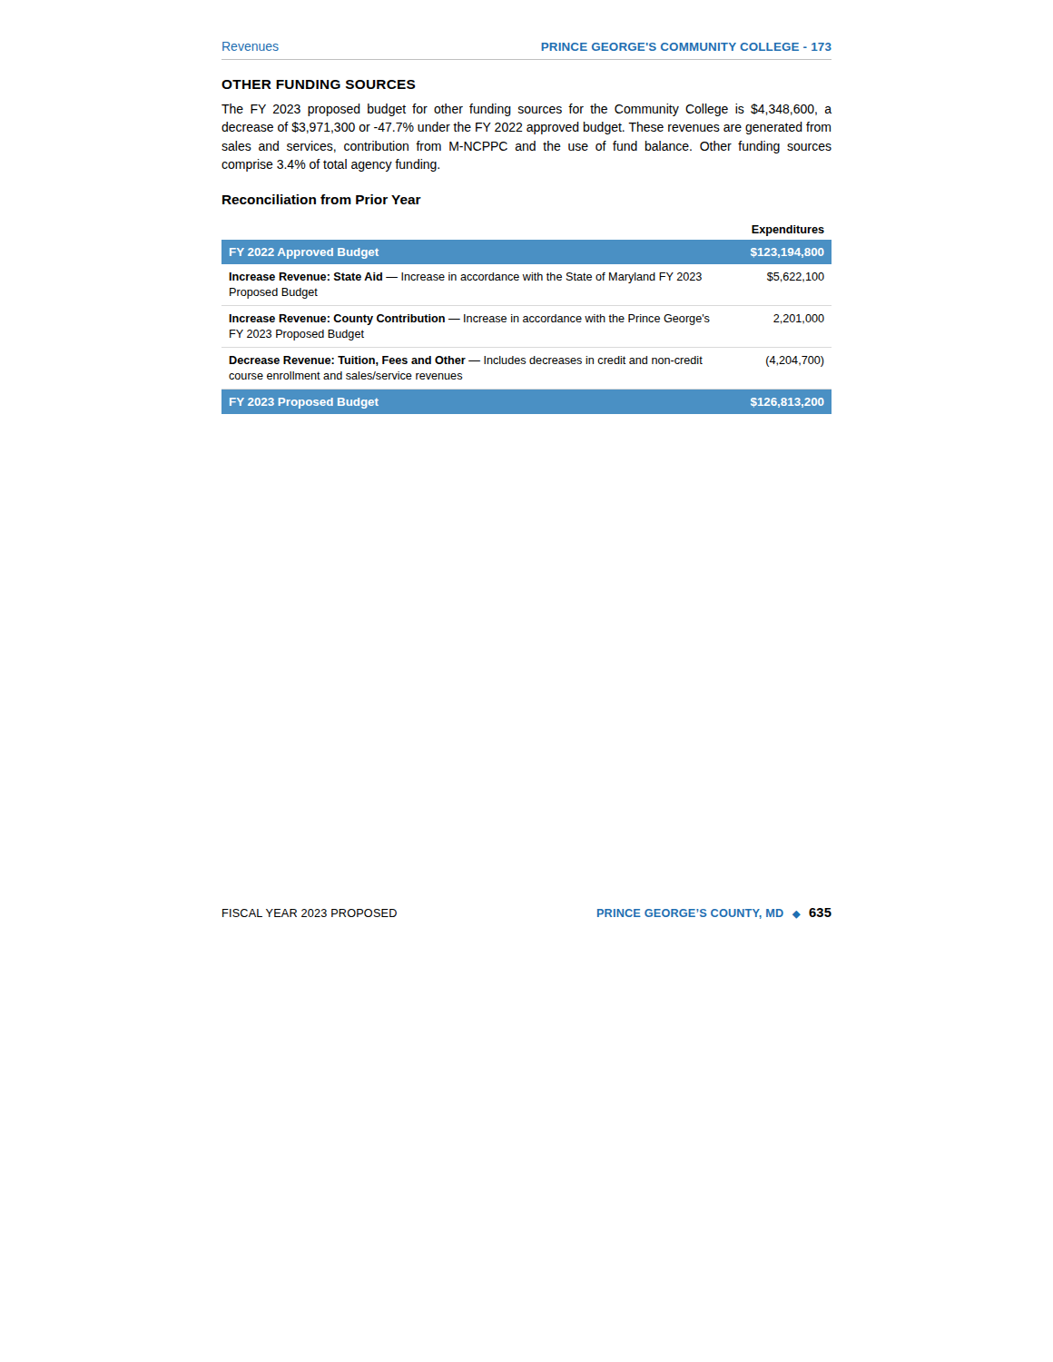Revenues
PRINCE GEORGE'S COMMUNITY COLLEGE - 173
OTHER FUNDING SOURCES
The FY 2023 proposed budget for other funding sources for the Community College is $4,348,600, a decrease of $3,971,300 or -47.7% under the FY 2022 approved budget. These revenues are generated from sales and services, contribution from M-NCPPC and the use of fund balance. Other funding sources comprise 3.4% of total agency funding.
Reconciliation from Prior Year
| | Expenditures |
| FY 2022 Approved Budget | $123,194,800 |
| Increase Revenue: State Aid — Increase in accordance with the State of Maryland FY 2023 Proposed Budget | $5,622,100 |
| Increase Revenue: County Contribution — Increase in accordance with the Prince George's FY 2023 Proposed Budget | 2,201,000 |
| Decrease Revenue: Tuition, Fees and Other — Includes decreases in credit and non-credit course enrollment and sales/service revenues | (4,204,700) |
| FY 2023 Proposed Budget | $126,813,200 |
FISCAL YEAR 2023 PROPOSED
PRINCE GEORGE’S COUNTY, MD ◆ 635